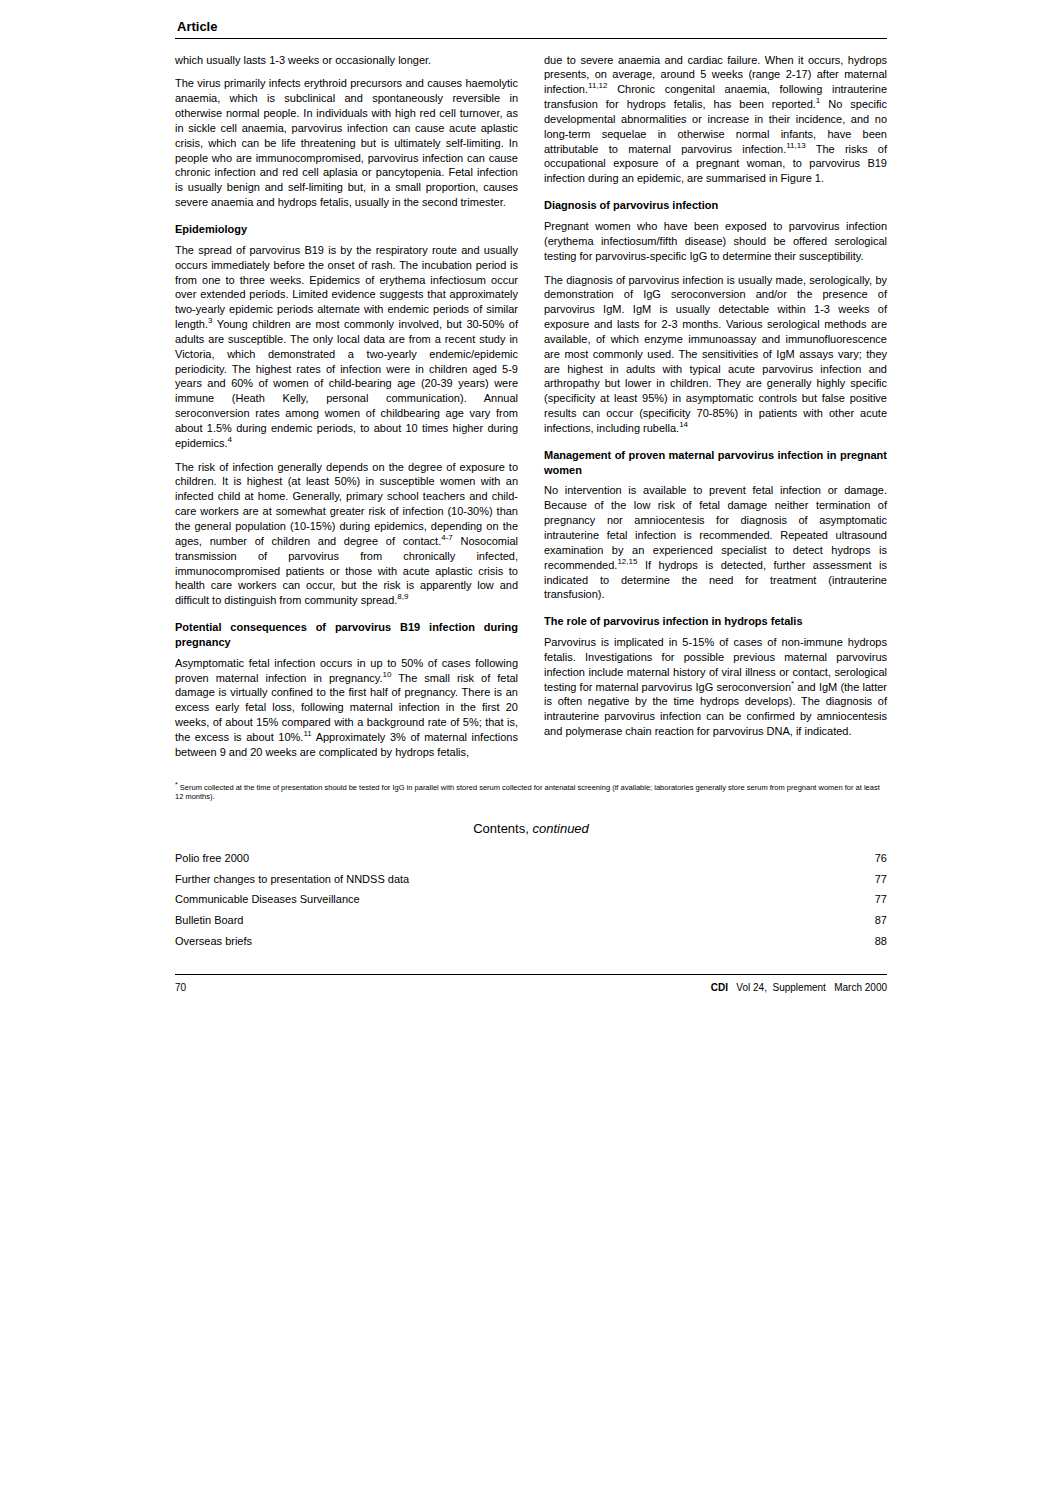Article
which usually lasts 1-3 weeks or occasionally longer.
The virus primarily infects erythroid precursors and causes haemolytic anaemia, which is subclinical and spontaneously reversible in otherwise normal people. In individuals with high red cell turnover, as in sickle cell anaemia, parvovirus infection can cause acute aplastic crisis, which can be life threatening but is ultimately self-limiting. In people who are immunocompromised, parvovirus infection can cause chronic infection and red cell aplasia or pancytopenia. Fetal infection is usually benign and self-limiting but, in a small proportion, causes severe anaemia and hydrops fetalis, usually in the second trimester.
Epidemiology
The spread of parvovirus B19 is by the respiratory route and usually occurs immediately before the onset of rash. The incubation period is from one to three weeks. Epidemics of erythema infectiosum occur over extended periods. Limited evidence suggests that approximately two-yearly epidemic periods alternate with endemic periods of similar length.3 Young children are most commonly involved, but 30-50% of adults are susceptible. The only local data are from a recent study in Victoria, which demonstrated a two-yearly endemic/epidemic periodicity. The highest rates of infection were in children aged 5-9 years and 60% of women of child-bearing age (20-39 years) were immune (Heath Kelly, personal communication). Annual seroconversion rates among women of childbearing age vary from about 1.5% during endemic periods, to about 10 times higher during epidemics.4
The risk of infection generally depends on the degree of exposure to children. It is highest (at least 50%) in susceptible women with an infected child at home. Generally, primary school teachers and child-care workers are at somewhat greater risk of infection (10-30%) than the general population (10-15%) during epidemics, depending on the ages, number of children and degree of contact.4-7 Nosocomial transmission of parvovirus from chronically infected, immunocompromised patients or those with acute aplastic crisis to health care workers can occur, but the risk is apparently low and difficult to distinguish from community spread.8,9
Potential consequences of parvovirus B19 infection during pregnancy
Asymptomatic fetal infection occurs in up to 50% of cases following proven maternal infection in pregnancy.10 The small risk of fetal damage is virtually confined to the first half of pregnancy. There is an excess early fetal loss, following maternal infection in the first 20 weeks, of about 15% compared with a background rate of 5%; that is, the excess is about 10%.11 Approximately 3% of maternal infections between 9 and 20 weeks are complicated by hydrops fetalis,
due to severe anaemia and cardiac failure. When it occurs, hydrops presents, on average, around 5 weeks (range 2-17) after maternal infection.11,12 Chronic congenital anaemia, following intrauterine transfusion for hydrops fetalis, has been reported.1 No specific developmental abnormalities or increase in their incidence, and no long-term sequelae in otherwise normal infants, have been attributable to maternal parvovirus infection.11,13 The risks of occupational exposure of a pregnant woman, to parvovirus B19 infection during an epidemic, are summarised in Figure 1.
Diagnosis of parvovirus infection
Pregnant women who have been exposed to parvovirus infection (erythema infectiosum/fifth disease) should be offered serological testing for parvovirus-specific IgG to determine their susceptibility.
The diagnosis of parvovirus infection is usually made, serologically, by demonstration of IgG seroconversion and/or the presence of parvovirus IgM. IgM is usually detectable within 1-3 weeks of exposure and lasts for 2-3 months. Various serological methods are available, of which enzyme immunoassay and immunofluorescence are most commonly used. The sensitivities of IgM assays vary; they are highest in adults with typical acute parvovirus infection and arthropathy but lower in children. They are generally highly specific (specificity at least 95%) in asymptomatic controls but false positive results can occur (specificity 70-85%) in patients with other acute infections, including rubella.14
Management of proven maternal parvovirus infection in pregnant women
No intervention is available to prevent fetal infection or damage. Because of the low risk of fetal damage neither termination of pregnancy nor amniocentesis for diagnosis of asymptomatic intrauterine fetal infection is recommended. Repeated ultrasound examination by an experienced specialist to detect hydrops is recommended.12,15 If hydrops is detected, further assessment is indicated to determine the need for treatment (intrauterine transfusion).
The role of parvovirus infection in hydrops fetalis
Parvovirus is implicated in 5-15% of cases of non-immune hydrops fetalis. Investigations for possible previous maternal parvovirus infection include maternal history of viral illness or contact, serological testing for maternal parvovirus IgG seroconversion* and IgM (the latter is often negative by the time hydrops develops). The diagnosis of intrauterine parvovirus infection can be confirmed by amniocentesis and polymerase chain reaction for parvovirus DNA, if indicated.
* Serum collected at the time of presentation should be tested for IgG in parallel with stored serum collected for antenatal screening (if available; laboratories generally store serum from pregnant women for at least 12 months).
Contents, continued
| Polio free 2000 | 76 |
| Further changes to presentation of NNDSS data | 77 |
| Communicable Diseases Surveillance | 77 |
| Bulletin Board | 87 |
| Overseas briefs | 88 |
70
CDI Vol 24, Supplement March 2000